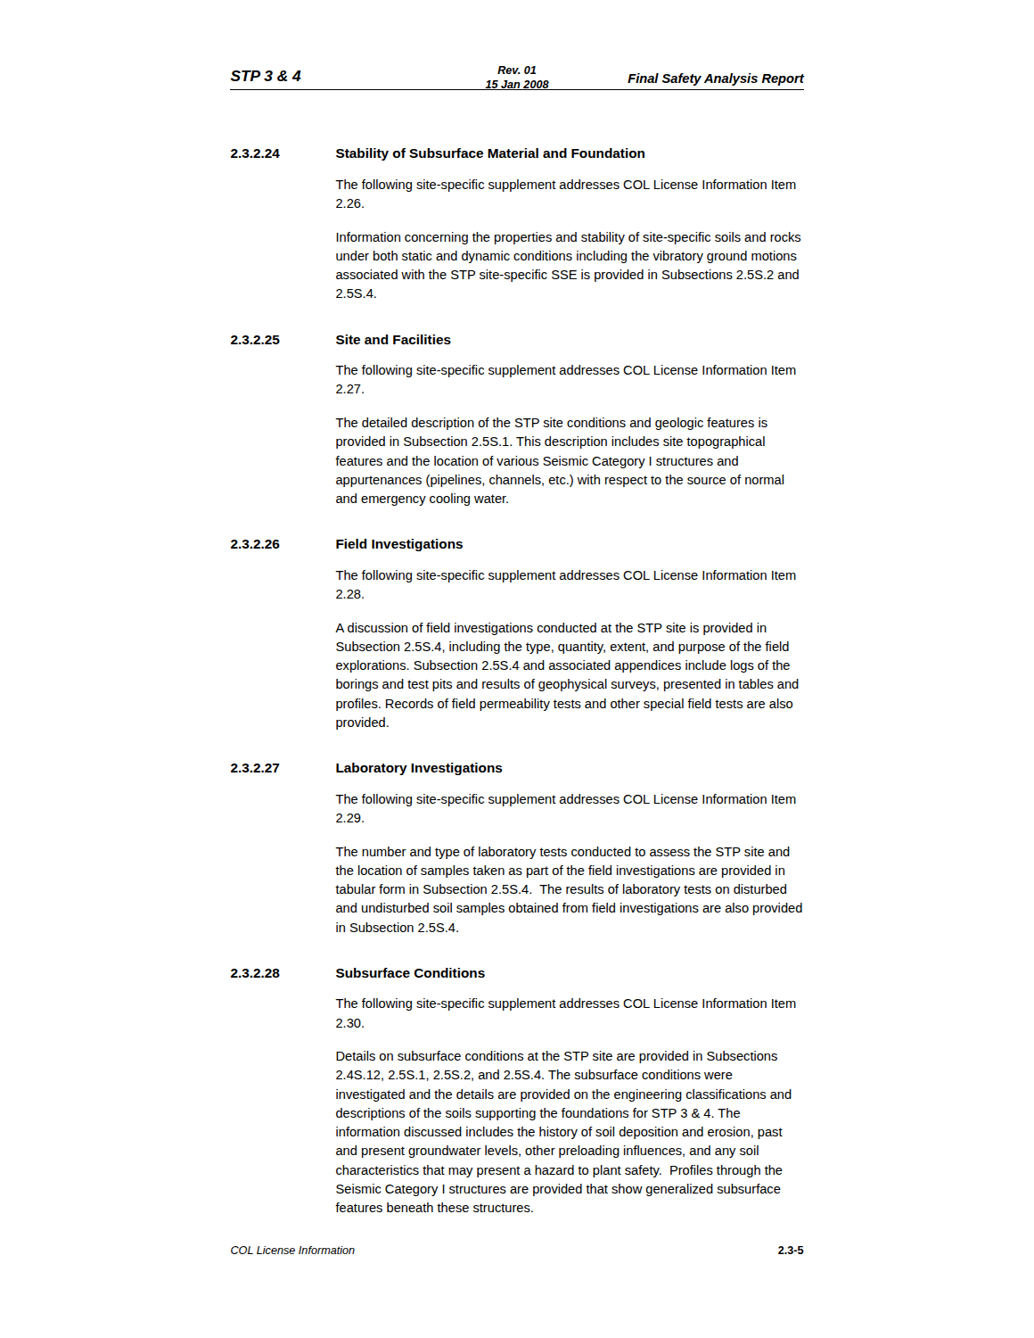Rev. 01
15 Jan 2008
STP 3 & 4
Final Safety Analysis Report
2.3.2.24 Stability of Subsurface Material and Foundation
The following site-specific supplement addresses COL License Information Item 2.26.
Information concerning the properties and stability of site-specific soils and rocks under both static and dynamic conditions including the vibratory ground motions associated with the STP site-specific SSE is provided in Subsections 2.5S.2 and 2.5S.4.
2.3.2.25 Site and Facilities
The following site-specific supplement addresses COL License Information Item 2.27.
The detailed description of the STP site conditions and geologic features is provided in Subsection 2.5S.1. This description includes site topographical features and the location of various Seismic Category I structures and appurtenances (pipelines, channels, etc.) with respect to the source of normal and emergency cooling water.
2.3.2.26 Field Investigations
The following site-specific supplement addresses COL License Information Item 2.28.
A discussion of field investigations conducted at the STP site is provided in Subsection 2.5S.4, including the type, quantity, extent, and purpose of the field explorations. Subsection 2.5S.4 and associated appendices include logs of the borings and test pits and results of geophysical surveys, presented in tables and profiles. Records of field permeability tests and other special field tests are also provided.
2.3.2.27 Laboratory Investigations
The following site-specific supplement addresses COL License Information Item 2.29.
The number and type of laboratory tests conducted to assess the STP site and the location of samples taken as part of the field investigations are provided in tabular form in Subsection 2.5S.4. The results of laboratory tests on disturbed and undisturbed soil samples obtained from field investigations are also provided in Subsection 2.5S.4.
2.3.2.28 Subsurface Conditions
The following site-specific supplement addresses COL License Information Item 2.30.
Details on subsurface conditions at the STP site are provided in Subsections 2.4S.12, 2.5S.1, 2.5S.2, and 2.5S.4. The subsurface conditions were investigated and the details are provided on the engineering classifications and descriptions of the soils supporting the foundations for STP 3 & 4. The information discussed includes the history of soil deposition and erosion, past and present groundwater levels, other preloading influences, and any soil characteristics that may present a hazard to plant safety. Profiles through the Seismic Category I structures are provided that show generalized subsurface features beneath these structures.
COL License Information
2.3-5